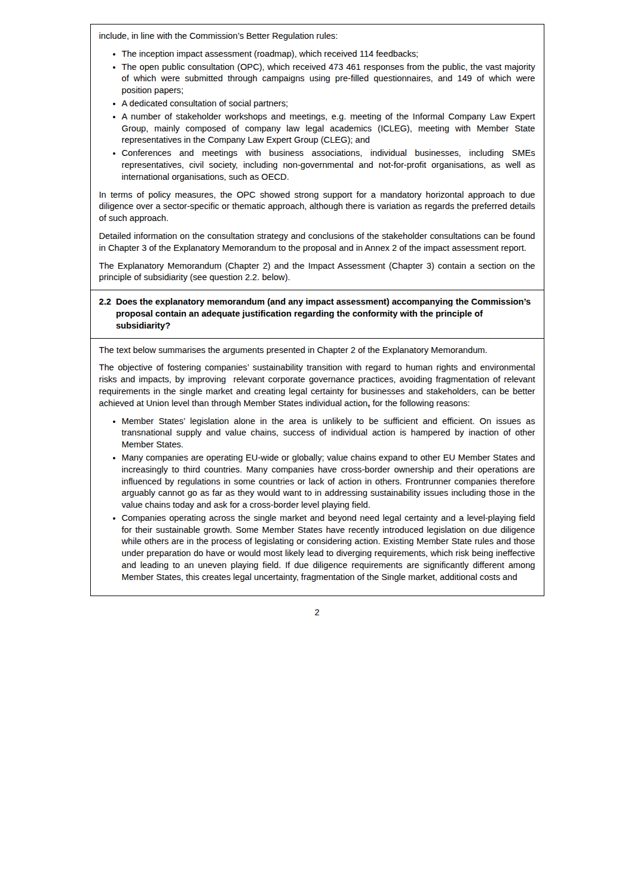include, in line with the Commission’s Better Regulation rules:
The inception impact assessment (roadmap), which received 114 feedbacks;
The open public consultation (OPC), which received 473 461 responses from the public, the vast majority of which were submitted through campaigns using pre-filled questionnaires, and 149 of which were position papers;
A dedicated consultation of social partners;
A number of stakeholder workshops and meetings, e.g. meeting of the Informal Company Law Expert Group, mainly composed of company law legal academics (ICLEG), meeting with Member State representatives in the Company Law Expert Group (CLEG); and
Conferences and meetings with business associations, individual businesses, including SMEs representatives, civil society, including non-governmental and not-for-profit organisations, as well as international organisations, such as OECD.
In terms of policy measures, the OPC showed strong support for a mandatory horizontal approach to due diligence over a sector-specific or thematic approach, although there is variation as regards the preferred details of such approach.
Detailed information on the consultation strategy and conclusions of the stakeholder consultations can be found in Chapter 3 of the Explanatory Memorandum to the proposal and in Annex 2 of the impact assessment report.
The Explanatory Memorandum (Chapter 2) and the Impact Assessment (Chapter 3) contain a section on the principle of subsidiarity (see question 2.2. below).
2.2 Does the explanatory memorandum (and any impact assessment) accompanying the Commission’s proposal contain an adequate justification regarding the conformity with the principle of subsidiarity?
The text below summarises the arguments presented in Chapter 2 of the Explanatory Memorandum.
The objective of fostering companies’ sustainability transition with regard to human rights and environmental risks and impacts, by improving relevant corporate governance practices, avoiding fragmentation of relevant requirements in the single market and creating legal certainty for businesses and stakeholders, can be better achieved at Union level than through Member States individual action, for the following reasons:
Member States’ legislation alone in the area is unlikely to be sufficient and efficient. On issues as transnational supply and value chains, success of individual action is hampered by inaction of other Member States.
Many companies are operating EU-wide or globally; value chains expand to other EU Member States and increasingly to third countries. Many companies have cross-border ownership and their operations are influenced by regulations in some countries or lack of action in others. Frontrunner companies therefore arguably cannot go as far as they would want to in addressing sustainability issues including those in the value chains today and ask for a cross-border level playing field.
Companies operating across the single market and beyond need legal certainty and a level-playing field for their sustainable growth. Some Member States have recently introduced legislation on due diligence while others are in the process of legislating or considering action. Existing Member State rules and those under preparation do have or would most likely lead to diverging requirements, which risk being ineffective and leading to an uneven playing field. If due diligence requirements are significantly different among Member States, this creates legal uncertainty, fragmentation of the Single market, additional costs and
2